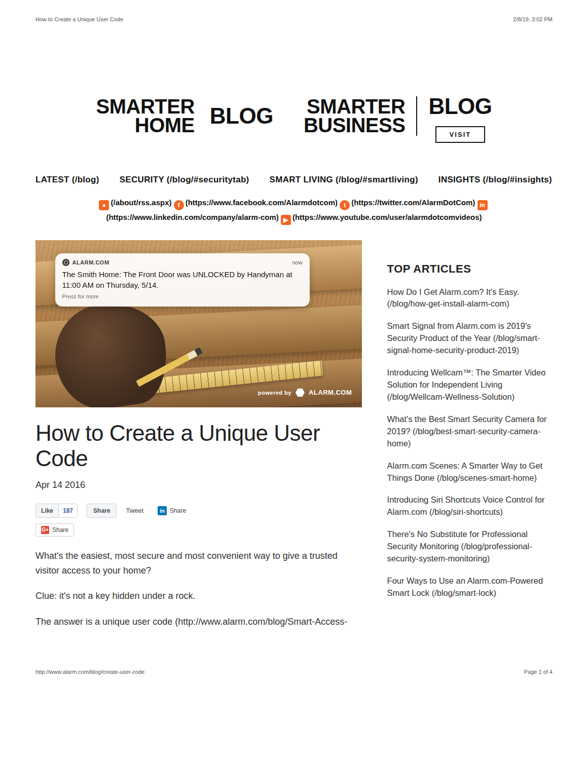How to Create a Unique User Code 2/8/19, 3:02 PM
SMARTER HOME
BLOG
SMARTER BUSINESS
BLOG VISIT
LATEST (/blog)
SECURITY (/blog/#securitytab)
SMART LIVING (/blog/#smartliving)
INSIGHTS (/blog/#insights)
●(/about/rss.aspx) f(https://www.facebook.com/Alarmdotcom) t(https://twitter.com/AlarmDotCom) in(https://www.linkedin.com/company/alarm-com) ▶(https://www.youtube.com/user/alarmdotcomvideos)
ALARM.COM now
The Smith Home: The Front Door was UNLOCKED by Handyman at 11:00 AM on Thursday, 5/14.
Press for more
powered by ALARM.COM
How to Create a Unique User Code
Apr 14 2016
Like 187 Share Tweet in Share
G+Share
What's the easiest, most secure and most convenient way to give a trusted visitor access to your home?
Clue: it's not a key hidden under a rock.
The answer is a unique user code (http://www.alarm.com/blog/Smart-Access-
TOP ARTICLES
How Do I Get Alarm.com? It's Easy. (/blog/how-get-install-alarm-com)
Smart Signal from Alarm.com is 2019's Security Product of the Year (/blog/smart-signal-home-security-product-2019)
Introducing Wellcam™: The Smarter Video Solution for Independent Living (/blog/Wellcam-Wellness-Solution)
What's the Best Smart Security Camera for 2019? (/blog/best-smart-security-camera-home)
Alarm.com Scenes: A Smarter Way to Get Things Done (/blog/scenes-smart-home)
Introducing Siri Shortcuts Voice Control for Alarm.com (/blog/siri-shortcuts)
There's No Substitute for Professional Security Monitoring (/blog/professional-security-system-monitoring)
Four Ways to Use an Alarm.com-Powered Smart Lock (/blog/smart-lock)
http://www.alarm.com/blog/create-user-code Page 1 of 4